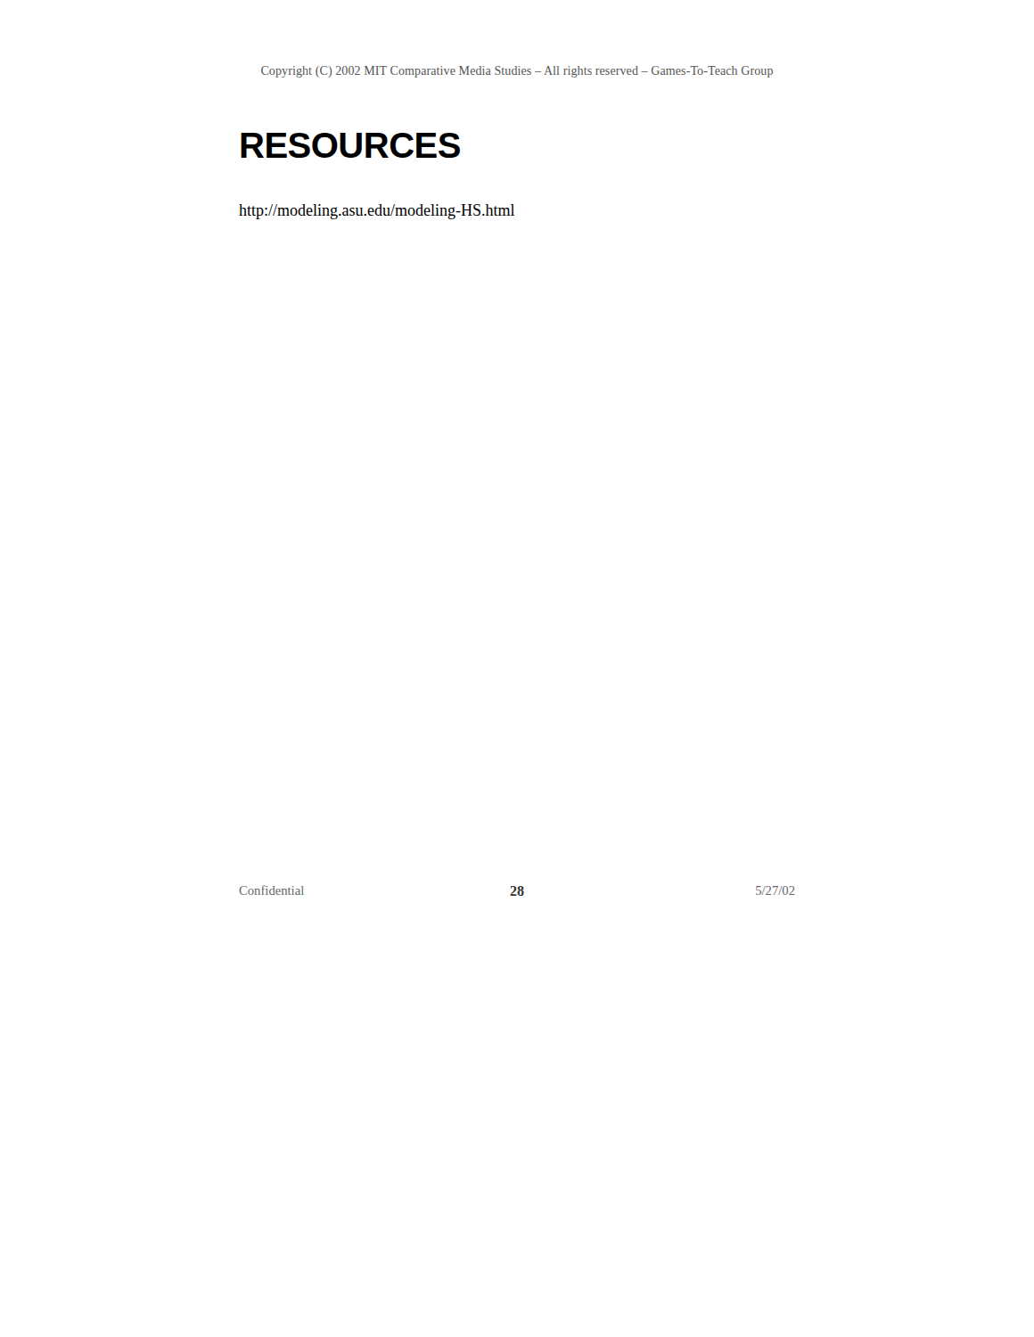Copyright (C) 2002 MIT Comparative Media Studies – All rights reserved – Games-To-Teach Group
RESOURCES
http://modeling.asu.edu/modeling-HS.html
Confidential 28 5/27/02